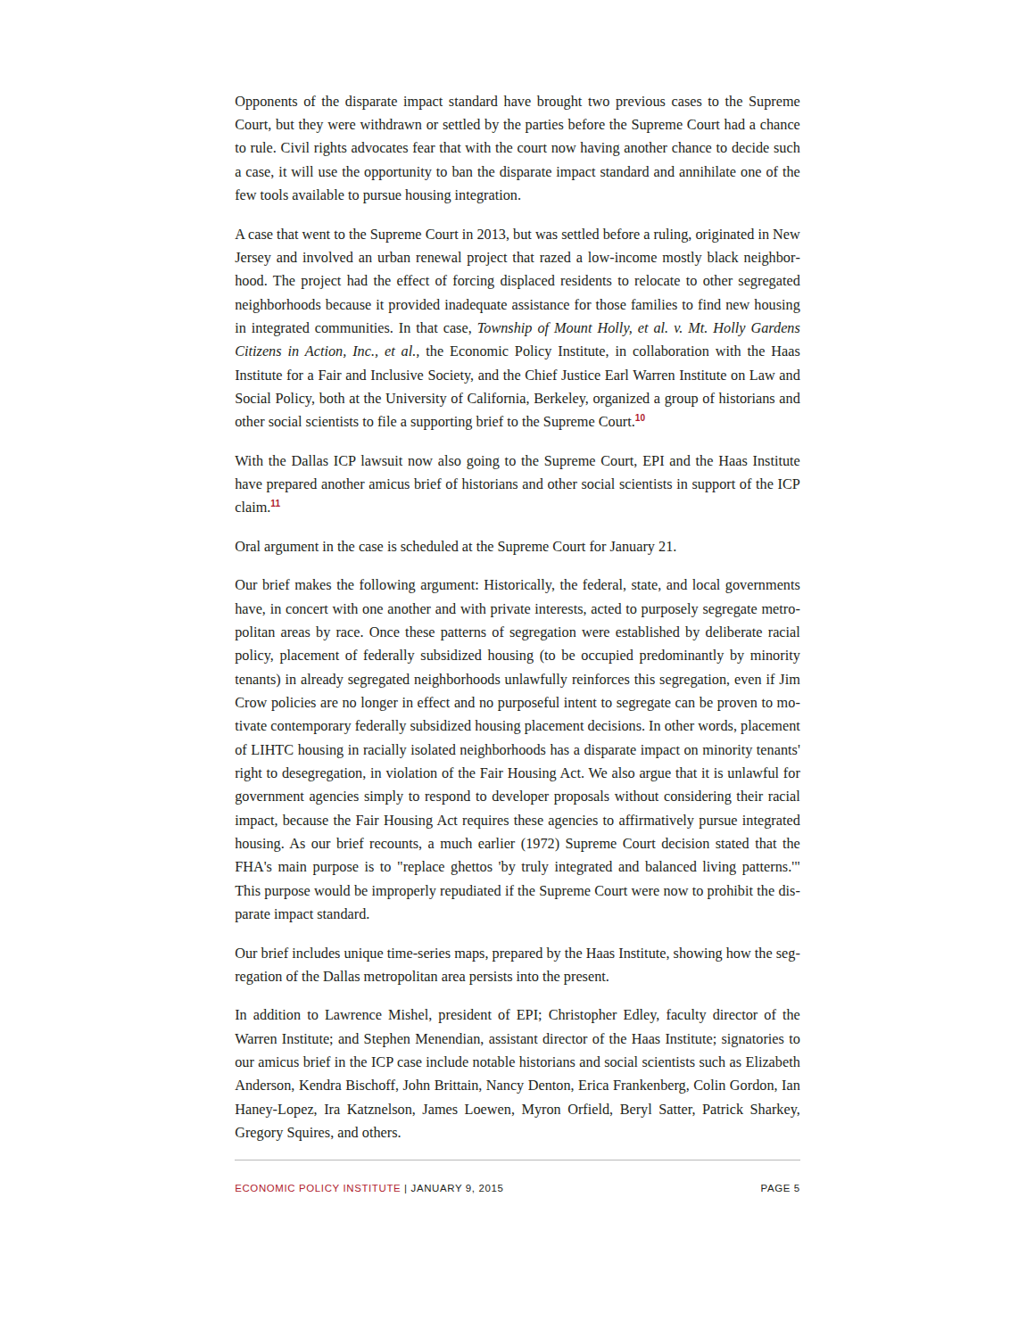Opponents of the disparate impact standard have brought two previous cases to the Supreme Court, but they were withdrawn or settled by the parties before the Supreme Court had a chance to rule. Civil rights advocates fear that with the court now having another chance to decide such a case, it will use the opportunity to ban the disparate impact standard and annihilate one of the few tools available to pursue housing integration.
A case that went to the Supreme Court in 2013, but was settled before a ruling, originated in New Jersey and involved an urban renewal project that razed a low-income mostly black neighborhood. The project had the effect of forcing displaced residents to relocate to other segregated neighborhoods because it provided inadequate assistance for those families to find new housing in integrated communities. In that case, Township of Mount Holly, et al. v. Mt. Holly Gardens Citizens in Action, Inc., et al., the Economic Policy Institute, in collaboration with the Haas Institute for a Fair and Inclusive Society, and the Chief Justice Earl Warren Institute on Law and Social Policy, both at the University of California, Berkeley, organized a group of historians and other social scientists to file a supporting brief to the Supreme Court.10
With the Dallas ICP lawsuit now also going to the Supreme Court, EPI and the Haas Institute have prepared another amicus brief of historians and other social scientists in support of the ICP claim.11
Oral argument in the case is scheduled at the Supreme Court for January 21.
Our brief makes the following argument: Historically, the federal, state, and local governments have, in concert with one another and with private interests, acted to purposely segregate metropolitan areas by race. Once these patterns of segregation were established by deliberate racial policy, placement of federally subsidized housing (to be occupied predominantly by minority tenants) in already segregated neighborhoods unlawfully reinforces this segregation, even if Jim Crow policies are no longer in effect and no purposeful intent to segregate can be proven to motivate contemporary federally subsidized housing placement decisions. In other words, placement of LIHTC housing in racially isolated neighborhoods has a disparate impact on minority tenants' right to desegregation, in violation of the Fair Housing Act. We also argue that it is unlawful for government agencies simply to respond to developer proposals without considering their racial impact, because the Fair Housing Act requires these agencies to affirmatively pursue integrated housing. As our brief recounts, a much earlier (1972) Supreme Court decision stated that the FHA's main purpose is to "replace ghettos 'by truly integrated and balanced living patterns.'" This purpose would be improperly repudiated if the Supreme Court were now to prohibit the disparate impact standard.
Our brief includes unique time-series maps, prepared by the Haas Institute, showing how the segregation of the Dallas metropolitan area persists into the present.
In addition to Lawrence Mishel, president of EPI; Christopher Edley, faculty director of the Warren Institute; and Stephen Menendian, assistant director of the Haas Institute; signatories to our amicus brief in the ICP case include notable historians and social scientists such as Elizabeth Anderson, Kendra Bischoff, John Brittain, Nancy Denton, Erica Frankenberg, Colin Gordon, Ian Haney-Lopez, Ira Katznelson, James Loewen, Myron Orfield, Beryl Satter, Patrick Sharkey, Gregory Squires, and others.
ECONOMIC POLICY INSTITUTE | JANUARY 9, 2015
PAGE 5